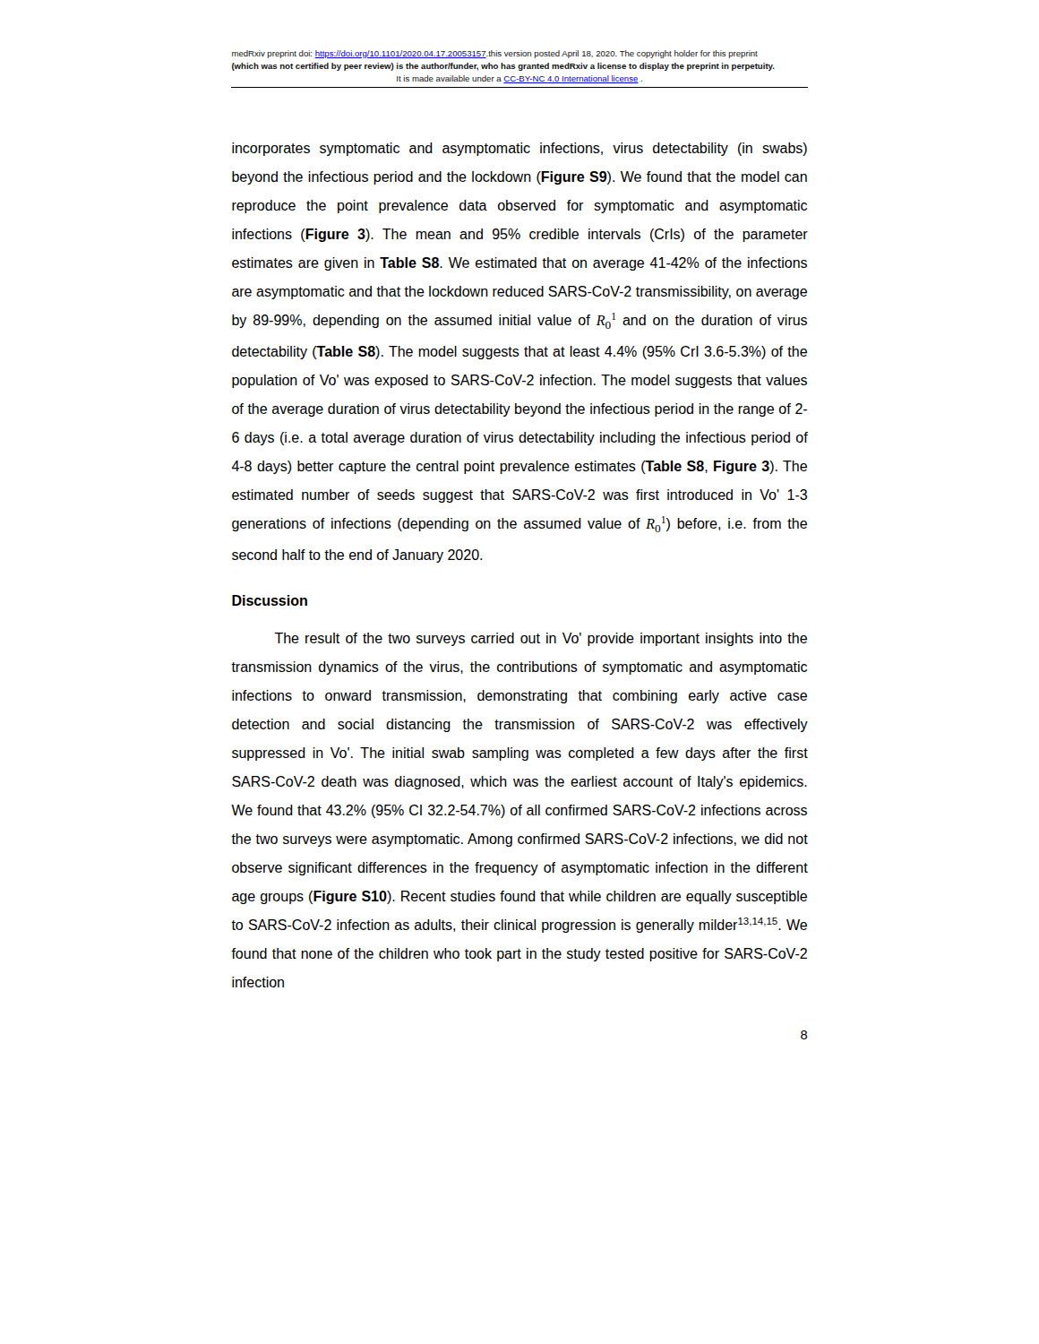medRxiv preprint doi: https://doi.org/10.1101/2020.04.17.20053157.this version posted April 18, 2020. The copyright holder for this preprint
(which was not certified by peer review) is the author/funder, who has granted medRxiv a license to display the preprint in perpetuity.
It is made available under a CC-BY-NC 4.0 International license .
incorporates symptomatic and asymptomatic infections, virus detectability (in swabs) beyond the infectious period and the lockdown (Figure S9). We found that the model can reproduce the point prevalence data observed for symptomatic and asymptomatic infections (Figure 3). The mean and 95% credible intervals (CrIs) of the parameter estimates are given in Table S8. We estimated that on average 41-42% of the infections are asymptomatic and that the lockdown reduced SARS-CoV-2 transmissibility, on average by 89-99%, depending on the assumed initial value of R01 and on the duration of virus detectability (Table S8). The model suggests that at least 4.4% (95% CrI 3.6-5.3%) of the population of Vo' was exposed to SARS-CoV-2 infection. The model suggests that values of the average duration of virus detectability beyond the infectious period in the range of 2-6 days (i.e. a total average duration of virus detectability including the infectious period of 4-8 days) better capture the central point prevalence estimates (Table S8, Figure 3). The estimated number of seeds suggest that SARS-CoV-2 was first introduced in Vo' 1-3 generations of infections (depending on the assumed value of R01) before, i.e. from the second half to the end of January 2020.
Discussion
The result of the two surveys carried out in Vo' provide important insights into the transmission dynamics of the virus, the contributions of symptomatic and asymptomatic infections to onward transmission, demonstrating that combining early active case detection and social distancing the transmission of SARS-CoV-2 was effectively suppressed in Vo'. The initial swab sampling was completed a few days after the first SARS-CoV-2 death was diagnosed, which was the earliest account of Italy's epidemics. We found that 43.2% (95% CI 32.2-54.7%) of all confirmed SARS-CoV-2 infections across the two surveys were asymptomatic. Among confirmed SARS-CoV-2 infections, we did not observe significant differences in the frequency of asymptomatic infection in the different age groups (Figure S10). Recent studies found that while children are equally susceptible to SARS-CoV-2 infection as adults, their clinical progression is generally milder13,14,15. We found that none of the children who took part in the study tested positive for SARS-CoV-2 infection
8